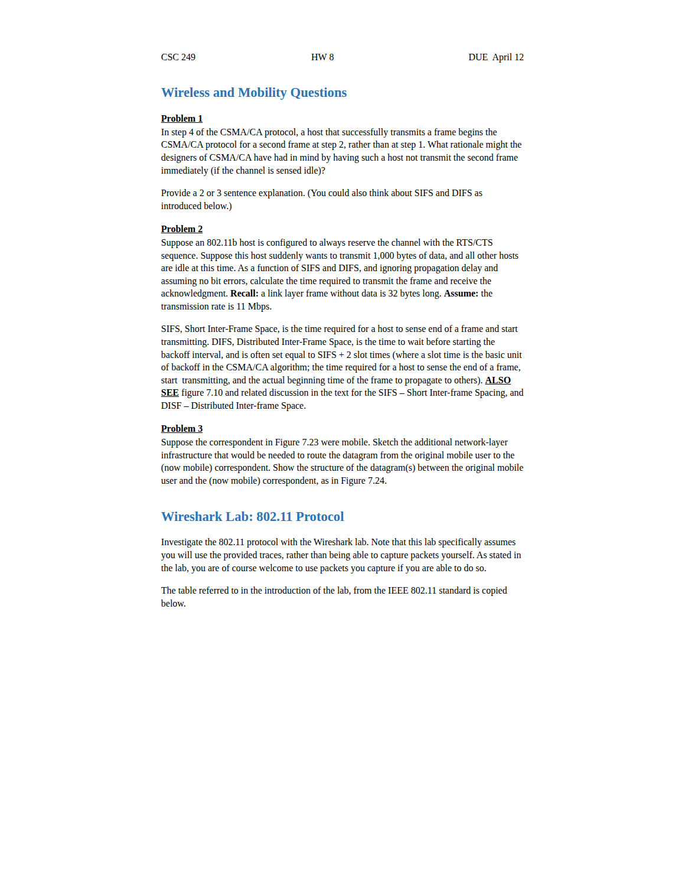CSC 249 HW 8 DUE April 12
Wireless and Mobility Questions
Problem 1
In step 4 of the CSMA/CA protocol, a host that successfully transmits a frame begins the CSMA/CA protocol for a second frame at step 2, rather than at step 1. What rationale might the designers of CSMA/CA have had in mind by having such a host not transmit the second frame immediately (if the channel is sensed idle)?
Provide a 2 or 3 sentence explanation. (You could also think about SIFS and DIFS as introduced below.)
Problem 2
Suppose an 802.11b host is configured to always reserve the channel with the RTS/CTS sequence. Suppose this host suddenly wants to transmit 1,000 bytes of data, and all other hosts are idle at this time. As a function of SIFS and DIFS, and ignoring propagation delay and assuming no bit errors, calculate the time required to transmit the frame and receive the acknowledgment. Recall: a link layer frame without data is 32 bytes long. Assume: the transmission rate is 11 Mbps.
SIFS, Short Inter-Frame Space, is the time required for a host to sense end of a frame and start transmitting. DIFS, Distributed Inter-Frame Space, is the time to wait before starting the backoff interval, and is often set equal to SIFS + 2 slot times (where a slot time is the basic unit of backoff in the CSMA/CA algorithm; the time required for a host to sense the end of a frame, start transmitting, and the actual beginning time of the frame to propagate to others). ALSO SEE figure 7.10 and related discussion in the text for the SIFS – Short Inter-frame Spacing, and DISF – Distributed Inter-frame Space.
Problem 3
Suppose the correspondent in Figure 7.23 were mobile. Sketch the additional network-layer infrastructure that would be needed to route the datagram from the original mobile user to the (now mobile) correspondent. Show the structure of the datagram(s) between the original mobile user and the (now mobile) correspondent, as in Figure 7.24.
Wireshark Lab: 802.11 Protocol
Investigate the 802.11 protocol with the Wireshark lab. Note that this lab specifically assumes you will use the provided traces, rather than being able to capture packets yourself. As stated in the lab, you are of course welcome to use packets you capture if you are able to do so.
The table referred to in the introduction of the lab, from the IEEE 802.11 standard is copied below.